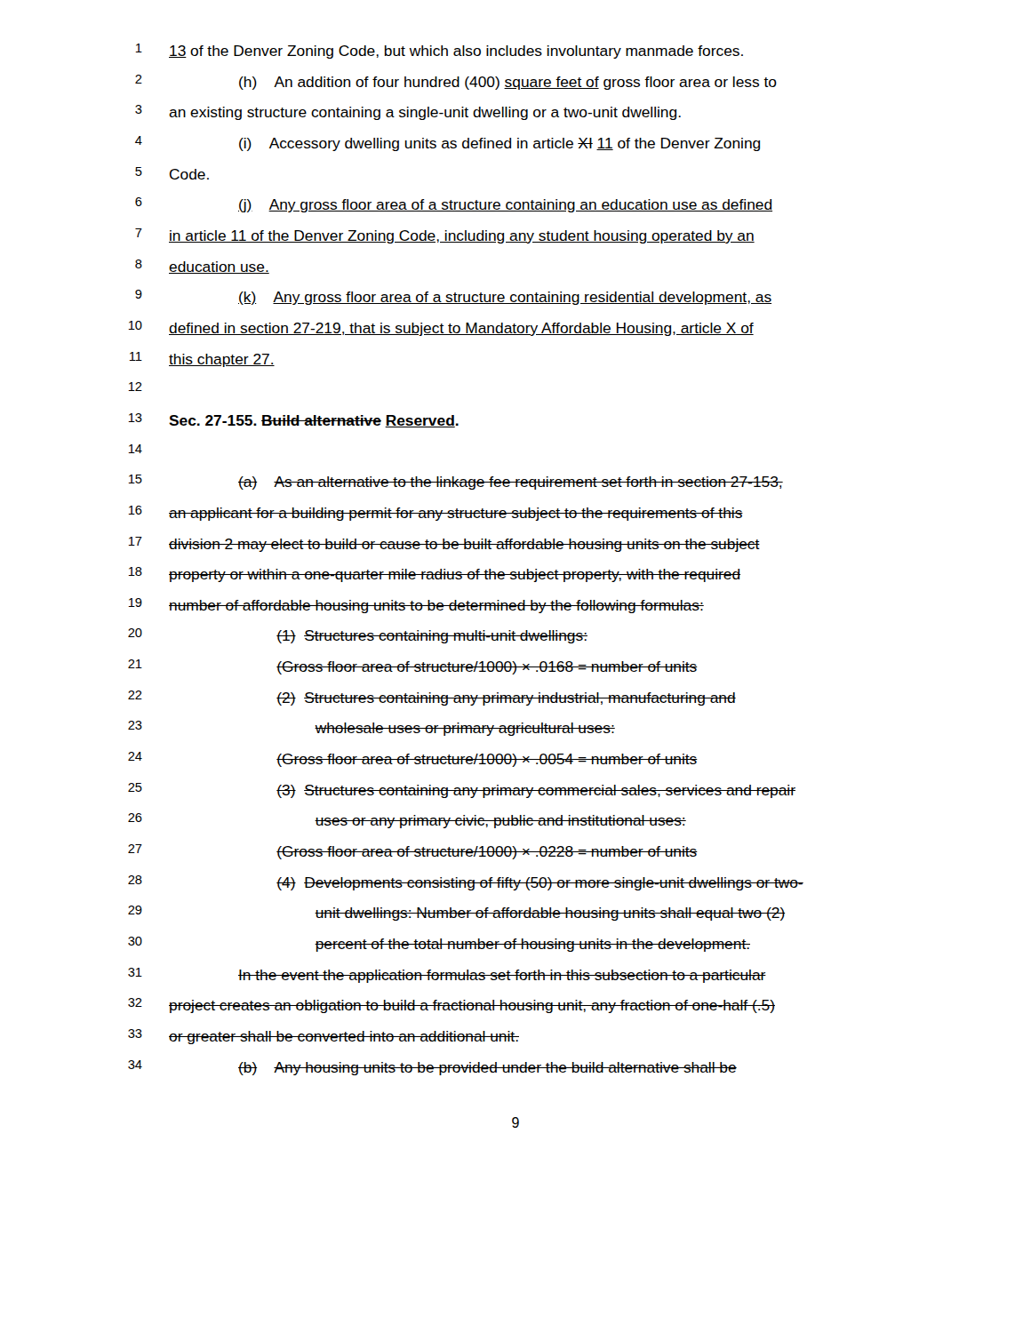13 of the Denver Zoning Code, but which also includes involuntary manmade forces.
(h) An addition of four hundred (400) square feet of gross floor area or less to
an existing structure containing a single-unit dwelling or a two-unit dwelling.
(i) Accessory dwelling units as defined in article XI 11 of the Denver Zoning
Code.
(j) Any gross floor area of a structure containing an education use as defined
in article 11 of the Denver Zoning Code, including any student housing operated by an
education use.
(k) Any gross floor area of a structure containing residential development, as
defined in section 27-219, that is subject to Mandatory Affordable Housing, article X of
this chapter 27.
Sec. 27-155. Build alternative Reserved.
(a) As an alternative to the linkage fee requirement set forth in section 27-153,
an applicant for a building permit for any structure subject to the requirements of this
division 2 may elect to build or cause to be built affordable housing units on the subject
property or within a one-quarter mile radius of the subject property, with the required
number of affordable housing units to be determined by the following formulas:
(1) Structures containing multi-unit dwellings:
(Gross floor area of structure/1000) × .0168 = number of units
(2) Structures containing any primary industrial, manufacturing and
wholesale uses or primary agricultural uses:
(Gross floor area of structure/1000) × .0054 = number of units
(3) Structures containing any primary commercial sales, services and repair
uses or any primary civic, public and institutional uses:
(Gross floor area of structure/1000) × .0228 = number of units
(4) Developments consisting of fifty (50) or more single-unit dwellings or two-
unit dwellings: Number of affordable housing units shall equal two (2)
percent of the total number of housing units in the development.
In the event the application formulas set forth in this subsection to a particular
project creates an obligation to build a fractional housing unit, any fraction of one-half (.5)
or greater shall be converted into an additional unit.
(b) Any housing units to be provided under the build alternative shall be
9